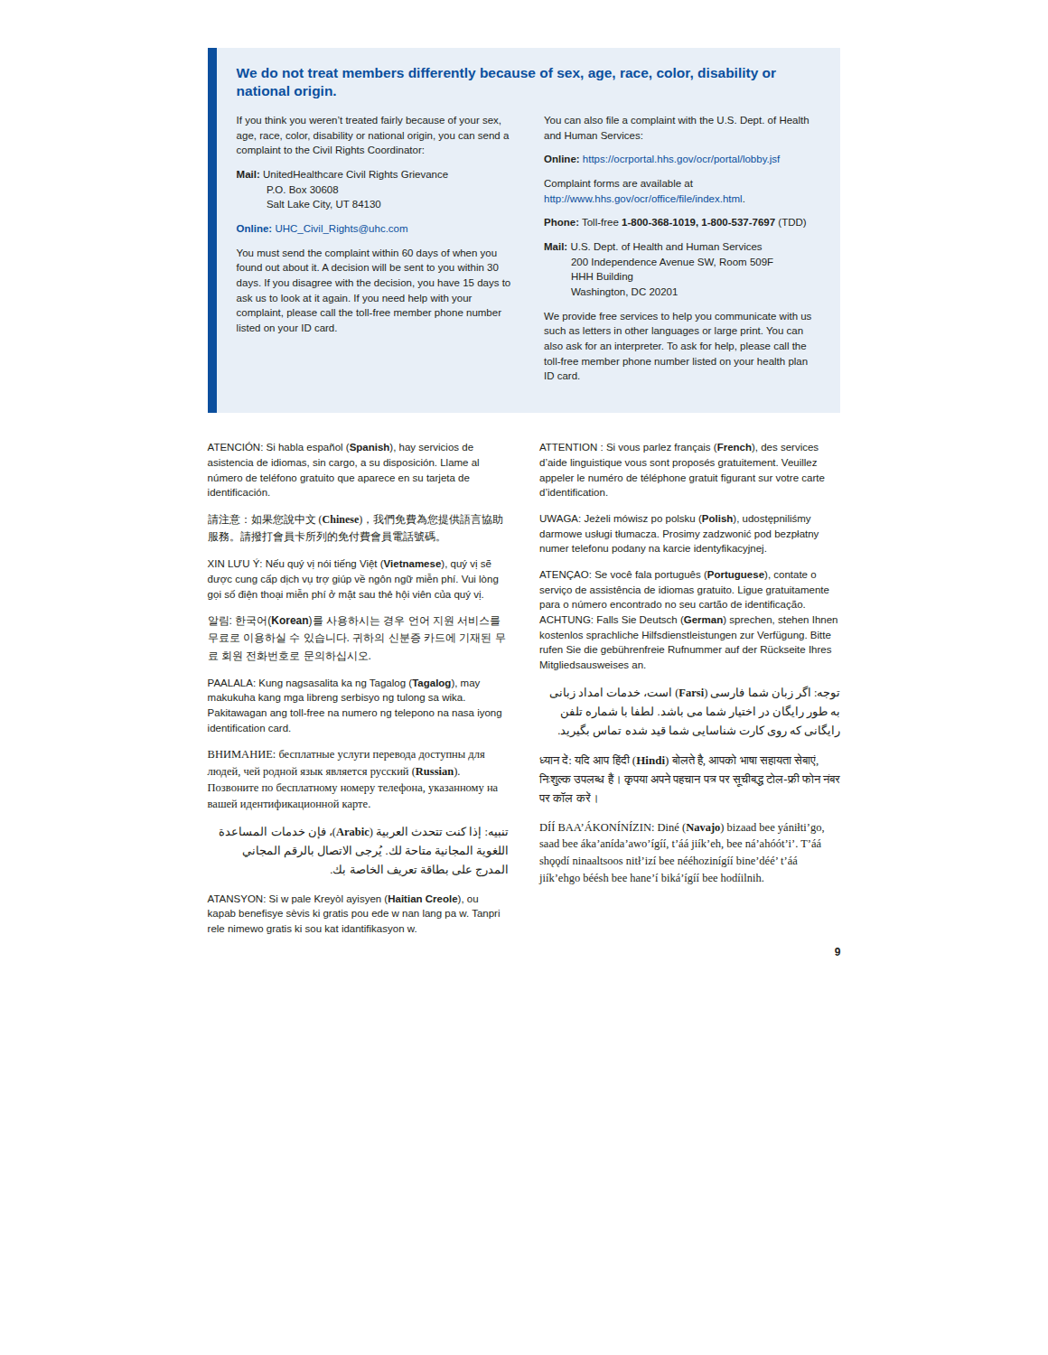We do not treat members differently because of sex, age, race, color, disability or national origin.
If you think you weren’t treated fairly because of your sex, age, race, color, disability or national origin, you can send a complaint to the Civil Rights Coordinator:
Mail: UnitedHealthcare Civil Rights Grievance P.O. Box 30608 Salt Lake City, UT 84130
Online: UHC_Civil_Rights@uhc.com
You must send the complaint within 60 days of when you found out about it. A decision will be sent to you within 30 days. If you disagree with the decision, you have 15 days to ask us to look at it again. If you need help with your complaint, please call the toll-free member phone number listed on your ID card.
You can also file a complaint with the U.S. Dept. of Health and Human Services:
Online: https://ocrportal.hhs.gov/ocr/portal/lobby.jsf
Complaint forms are available at
http://www.hhs.gov/ocr/office/file/index.html.
Phone: Toll-free 1-800-368-1019, 1-800-537-7697 (TDD)
Mail: U.S. Dept. of Health and Human Services 200 Independence Avenue SW, Room 509F HHH Building Washington, DC 20201
We provide free services to help you communicate with us such as letters in other languages or large print. You can also ask for an interpreter. To ask for help, please call the toll-free member phone number listed on your health plan ID card.
ATENCIÓN: Si habla español (Spanish), hay servicios de asistencia de idiomas, sin cargo, a su disposición. Llame al número de teléfono gratuito que aparece en su tarjeta de identificación.
請注意：如果您說中文 (Chinese)，我們免費為您提供語言協助服務。請撥打會員卡所列的免付費會員電話號碼。
XIN LƯU Ý: Nếu quý vị nói tiếng Việt (Vietnamese), quý vị sẽ được cung cấp dịch vụ trợ giúp về ngôn ngữ miễn phí. Vui lòng gọi số điện thoại miễn phí ở mặt sau thẻ hội viên của quý vị.
알림: 한국어(Korean)를 사용하시는 경우 언어 지원 서비스를 무료로 이용하실 수 있습니다. 귀하의 신분증 카드에 기재된 무료 회원 전화번호로 문의하십시오.
PAALALA: Kung nagsasalita ka ng Tagalog (Tagalog), may makukuha kang mga libreng serbisyo ng tulong sa wika. Pakitawagan ang toll-free na numero ng telepono na nasa iyong identification card.
ВНИМАНИЕ: бесплатные услуги перевода доступны для людей, чей родной язык является русский (Russian). Позвоните по бесплатному номеру телефона, указанному на вашей идентификационной карте.
تنبيه: إذا كنت تتحدث العربية (Arabic)، فإن خدمات المساعدة اللغوية المجانية متاحة لك. يُرجى الاتصال بالرقم المجاني المدرج على بطاقة تعريف الخاصة بك.
ATANSYON: Si w pale Kreyòl ayisyen (Haitian Creole), ou kapab benefisye sèvis ki gratis pou ede w nan lang pa w. Tanpri rele nimewo gratis ki sou kat idantifikasyon w.
ATTENTION : Si vous parlez français (French), des services d’aide linguistique vous sont proposés gratuitement. Veuillez appeler le numéro de téléphone gratuit figurant sur votre carte d’identification.
UWAGA: Jeżeli mówisz po polsku (Polish), udostępniliśmy darmowe usługi tłumacza. Prosimy zadzwonić pod bezpłatny numer telefonu podany na karcie identyfikacyjnej.
ATENÇAO: Se você fala português (Portuguese), contate o serviço de assistência de idiomas gratuito. Ligue gratuitamente para o número encontrado no seu cartão de identificação.
ACHTUNG: Falls Sie Deutsch (German) sprechen, stehen Ihnen kostenlos sprachliche Hilfsdienstleistungen zur Verfügung. Bitte rufen Sie die gebührenfreie Rufnummer auf der Rückseite Ihres Mitgliedsausweises an.
توجه: اگر زبان شما فارسی (Farsi) است، خدمات امداد زبانی به طور رایگان در اختیار شما می باشد. لطفا با شماره تلفن رایگانی که روی کارت شناسایی شما قید شده تماس بگیرید.
ध्यान दें: यदि आप हिंदी (Hindi) बोलते है, आपको भाषा सहायता सेबाएं, निःशुल्क उपलब्ध हैं। कृपया अपने पहचान पत्र पर सूचीबद्ध टोल-फ्री फोन नंबर पर कॉल करें।
DÍÍ BAA’ÁKONÍNÍZIN: Diné (Navajo) bizaad bee yániłti’go, saad bee áka’anída’awo’ígíí, t’áá jiík’eh, bee ná’ahóót’i’. T’áá shǫǫdí ninaaltsoos nitł’izí bee nééhozinígíí bine’déé’ t’áá jiík’ehgo béésh bee hane’í biká’ígíí bee hodíilnih.
9